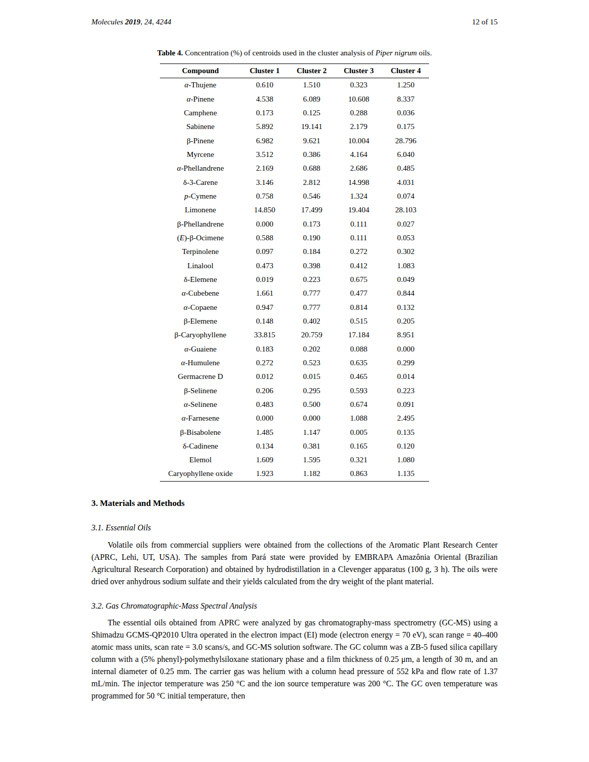Molecules 2019, 24, 4244
12 of 15
Table 4. Concentration (%) of centroids used in the cluster analysis of Piper nigrum oils.
| Compound | Cluster 1 | Cluster 2 | Cluster 3 | Cluster 4 |
| --- | --- | --- | --- | --- |
| α -Thujene | 0.610 | 1.510 | 0.323 | 1.250 |
| α -Pinene | 4.538 | 6.089 | 10.608 | 8.337 |
| Camphene | 0.173 | 0.125 | 0.288 | 0.036 |
| Sabinene | 5.892 | 19.141 | 2.179 | 0.175 |
| β-Pinene | 6.982 | 9.621 | 10.004 | 28.796 |
| Myrcene | 3.512 | 0.386 | 4.164 | 6.040 |
| α -Phellandrene | 2.169 | 0.688 | 2.686 | 0.485 |
| δ-3-Carene | 3.146 | 2.812 | 14.998 | 4.031 |
| p -Cymene | 0.758 | 0.546 | 1.324 | 0.074 |
| Limonene | 14.850 | 17.499 | 19.404 | 28.103 |
| β-Phellandrene | 0.000 | 0.173 | 0.111 | 0.027 |
| ( E )-β-Ocimene | 0.588 | 0.190 | 0.111 | 0.053 |
| Terpinolene | 0.097 | 0.184 | 0.272 | 0.302 |
| Linalool | 0.473 | 0.398 | 0.412 | 1.083 |
| δ-Elemene | 0.019 | 0.223 | 0.675 | 0.049 |
| α -Cubebene | 1.661 | 0.777 | 0.477 | 0.844 |
| α -Copaene | 0.947 | 0.777 | 0.814 | 0.132 |
| β-Elemene | 0.148 | 0.402 | 0.515 | 0.205 |
| β-Caryophyllene | 33.815 | 20.759 | 17.184 | 8.951 |
| α -Guaiene | 0.183 | 0.202 | 0.088 | 0.000 |
| α -Humulene | 0.272 | 0.523 | 0.635 | 0.299 |
| Germacrene D | 0.012 | 0.015 | 0.465 | 0.014 |
| β-Selinene | 0.206 | 0.295 | 0.593 | 0.223 |
| α -Selinene | 0.483 | 0.500 | 0.674 | 0.091 |
| α -Farnesene | 0.000 | 0.000 | 1.088 | 2.495 |
| β-Bisabolene | 1.485 | 1.147 | 0.005 | 0.135 |
| δ-Cadinene | 0.134 | 0.381 | 0.165 | 0.120 |
| Elemol | 1.609 | 1.595 | 0.321 | 1.080 |
| Caryophyllene oxide | 1.923 | 1.182 | 0.863 | 1.135 |
3. Materials and Methods
3.1. Essential Oils
Volatile oils from commercial suppliers were obtained from the collections of the Aromatic Plant Research Center (APRC, Lehi, UT, USA). The samples from Pará state were provided by EMBRAPA Amazônia Oriental (Brazilian Agricultural Research Corporation) and obtained by hydrodistillation in a Clevenger apparatus (100 g, 3 h). The oils were dried over anhydrous sodium sulfate and their yields calculated from the dry weight of the plant material.
3.2. Gas Chromatographic-Mass Spectral Analysis
The essential oils obtained from APRC were analyzed by gas chromatography-mass spectrometry (GC-MS) using a Shimadzu GCMS-QP2010 Ultra operated in the electron impact (EI) mode (electron energy = 70 eV), scan range = 40–400 atomic mass units, scan rate = 3.0 scans/s, and GC-MS solution software. The GC column was a ZB-5 fused silica capillary column with a (5% phenyl)-polymethylsiloxane stationary phase and a film thickness of 0.25 μm, a length of 30 m, and an internal diameter of 0.25 mm. The carrier gas was helium with a column head pressure of 552 kPa and flow rate of 1.37 mL/min. The injector temperature was 250 °C and the ion source temperature was 200 °C. The GC oven temperature was programmed for 50 °C initial temperature, then